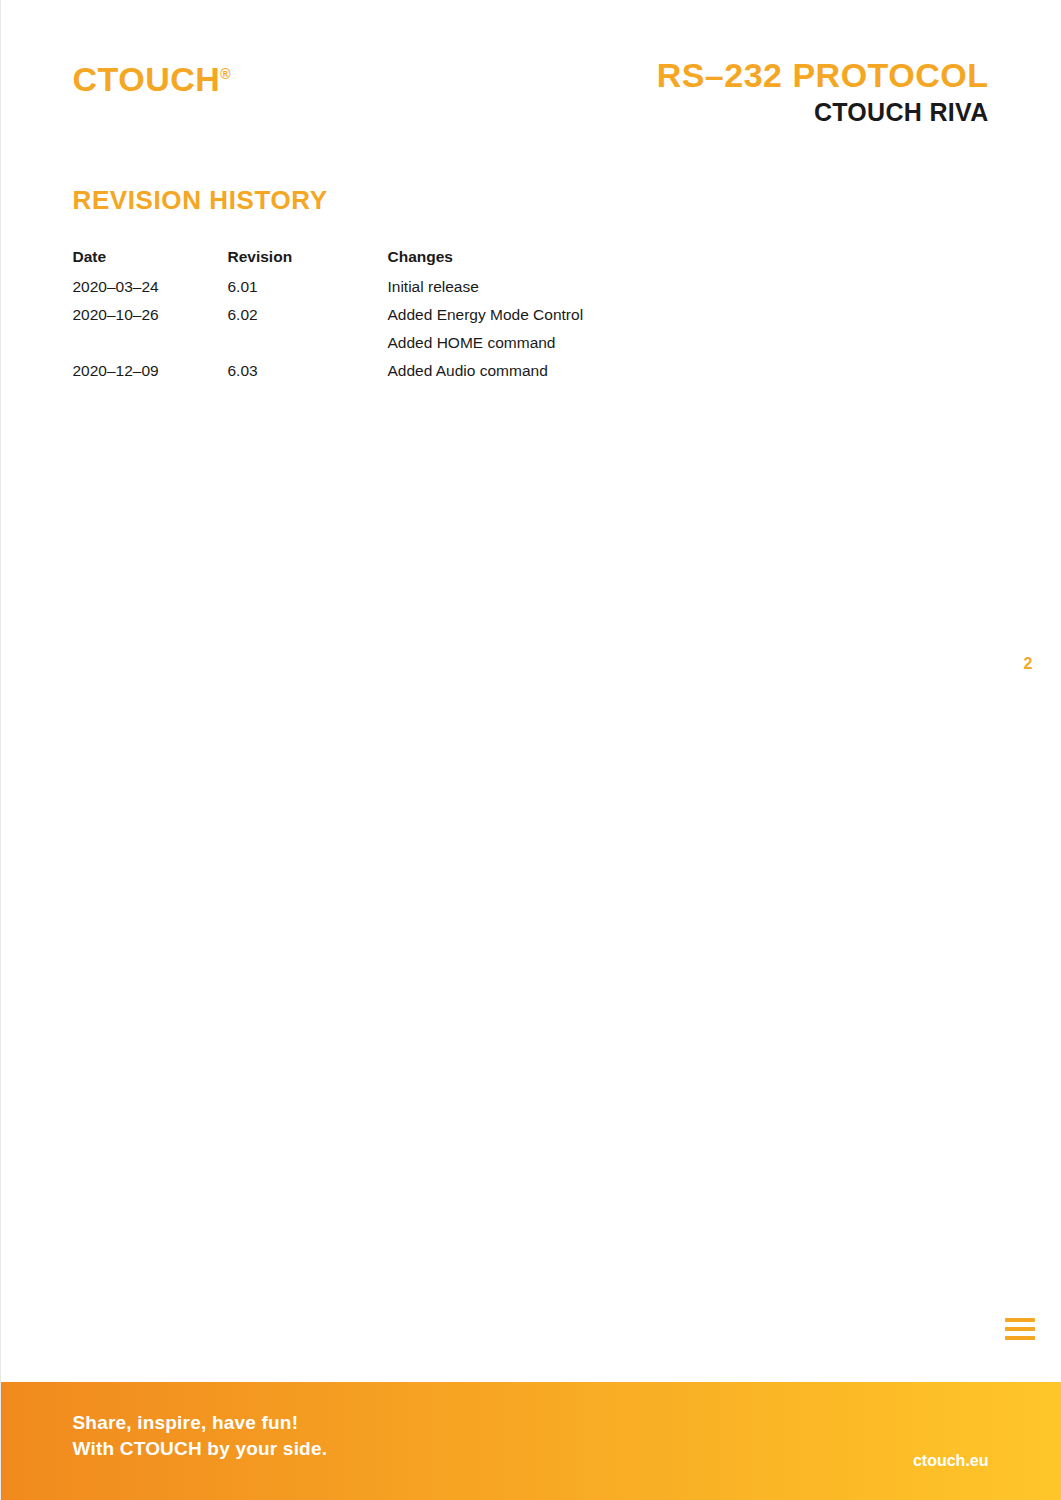CTOUCH®
RS–232 PROTOCOL
CTOUCH RIVA
REVISION HISTORY
| Date | Revision | Changes |
| --- | --- | --- |
| 2020–03–24 | 6.01 | Initial release |
| 2020–10–26 | 6.02 | Added Energy Mode Control |
| | | Added HOME command |
| 2020–12–09 | 6.03 | Added Audio command |
2
Share, inspire, have fun!
With CTOUCH by your side.
ctouch.eu